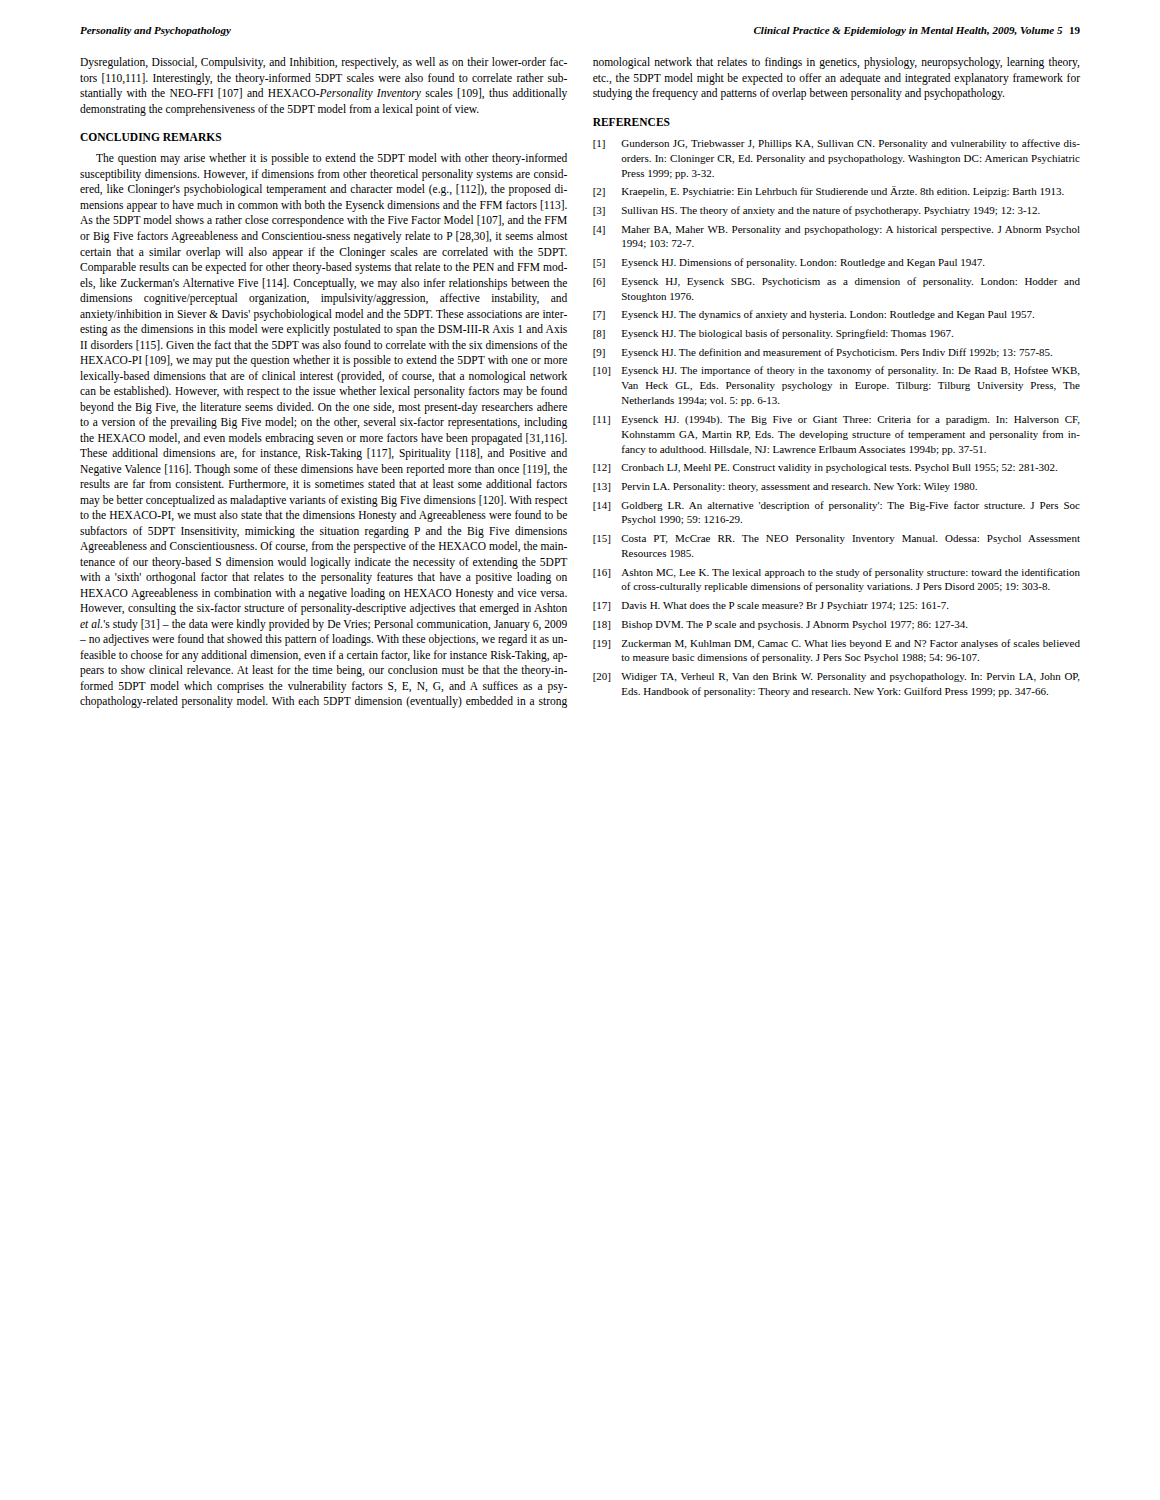Personality and Psychopathology
Clinical Practice & Epidemiology in Mental Health, 2009, Volume 519
Dysregulation, Dissocial, Compulsivity, and Inhibition, respectively, as well as on their lower-order factors [110,111]. Interestingly, the theory-informed 5DPT scales were also found to correlate rather substantially with the NEO-FFI [107] and HEXACO-Personality Inventory scales [109], thus additionally demonstrating the comprehensiveness of the 5DPT model from a lexical point of view.
Concluding Remarks
The question may arise whether it is possible to extend the 5DPT model with other theory-informed susceptibility dimensions. However, if dimensions from other theoretical personality systems are considered, like Cloninger's psychobiological temperament and character model (e.g., [112]), the proposed dimensions appear to have much in common with both the Eysenck dimensions and the FFM factors [113]. As the 5DPT model shows a rather close correspondence with the Five Factor Model [107], and the FFM or Big Five factors Agreeableness and Conscientiou-sness negatively relate to P [28,30], it seems almost certain that a similar overlap will also appear if the Cloninger scales are correlated with the 5DPT. Comparable results can be expected for other theory-based systems that relate to the PEN and FFM models, like Zuckerman's Alternative Five [114]. Conceptually, we may also infer relationships between the dimensions cognitive/perceptual organization, impulsivity/aggression, affective instability, and anxiety/inhibition in Siever & Davis' psychobiological model and the 5DPT. These associations are interesting as the dimensions in this model were explicitly postulated to span the DSM-III-R Axis 1 and Axis II disorders [115]. Given the fact that the 5DPT was also found to correlate with the six dimensions of the HEXACO-PI [109], we may put the question whether it is possible to extend the 5DPT with one or more lexically-based dimensions that are of clinical interest (provided, of course, that a nomological network can be established). However, with respect to the issue whether lexical personality factors may be found beyond the Big Five, the literature seems divided. On the one side, most present-day researchers adhere to a version of the prevailing Big Five model; on the other, several six-factor representations, including the HEXACO model, and even models embracing seven or more factors have been propagated [31,116]. These additional dimensions are, for instance, Risk-Taking [117], Spirituality [118], and Positive and Negative Valence [116]. Though some of these dimensions have been reported more than once [119], the results are far from consistent. Furthermore, it is sometimes stated that at least some additional factors may be better conceptualized as maladaptive variants of existing Big Five dimensions [120]. With respect to the HEXACO-PI, we must also state that the dimensions Honesty and Agreeableness were found to be subfactors of 5DPT Insensitivity, mimicking the situation regarding P and the Big Five dimensions Agreeableness and Conscientiousness. Of course, from the perspective of the HEXACO model, the maintenance of our theory-based S dimension would logically indicate the necessity of extending the 5DPT with a 'sixth' orthogonal factor that relates to the personality features that have a positive loading on HEXACO Agreeableness in combination with a negative loading on HEXACO Honesty and vice versa. However, consulting the six-factor structure of personality-descriptive adjectives that emerged in Ashton et al.'s study [31] – the data were kindly provided by De Vries; Personal communication, January 6, 2009 – no adjectives were found that showed this pattern of loadings. With these objections, we regard it as unfeasible to choose for any additional dimension, even if a certain factor, like for instance Risk-Taking, appears to show clinical relevance. At least for the time being, our conclusion must be that the theory-informed 5DPT model which comprises the vulnerability factors S, E, N, G, and A suffices as a psychopathology-related personality model. With each 5DPT dimension (eventually) embedded in a strong nomological network that relates to findings in genetics, physiology, neuropsychology, learning theory, etc., the 5DPT model might be expected to offer an adequate and integrated explanatory framework for studying the frequency and patterns of overlap between personality and psychopathology.
References
[1] Gunderson JG, Triebwasser J, Phillips KA, Sullivan CN. Personality and vulnerability to affective disorders. In: Cloninger CR, Ed. Personality and psychopathology. Washington DC: American Psychiatric Press 1999; pp. 3-32.
[2] Kraepelin, E. Psychiatrie: Ein Lehrbuch für Studierende und Ärzte. 8th edition. Leipzig: Barth 1913.
[3] Sullivan HS. The theory of anxiety and the nature of psychotherapy. Psychiatry 1949; 12: 3-12.
[4] Maher BA, Maher WB. Personality and psychopathology: A historical perspective. J Abnorm Psychol 1994; 103: 72-7.
[5] Eysenck HJ. Dimensions of personality. London: Routledge and Kegan Paul 1947.
[6] Eysenck HJ, Eysenck SBG. Psychoticism as a dimension of personality. London: Hodder and Stoughton 1976.
[7] Eysenck HJ. The dynamics of anxiety and hysteria. London: Routledge and Kegan Paul 1957.
[8] Eysenck HJ. The biological basis of personality. Springfield: Thomas 1967.
[9] Eysenck HJ. The definition and measurement of Psychoticism. Pers Indiv Diff 1992b; 13: 757-85.
[10] Eysenck HJ. The importance of theory in the taxonomy of personality. In: De Raad B, Hofstee WKB, Van Heck GL, Eds. Personality psychology in Europe. Tilburg: Tilburg University Press, The Netherlands 1994a; vol. 5: pp. 6-13.
[11] Eysenck HJ. (1994b). The Big Five or Giant Three: Criteria for a paradigm. In: Halverson CF, Kohnstamm GA, Martin RP, Eds. The developing structure of temperament and personality from infancy to adulthood. Hillsdale, NJ: Lawrence Erlbaum Associates 1994b; pp. 37-51.
[12] Cronbach LJ, Meehl PE. Construct validity in psychological tests. Psychol Bull 1955; 52: 281-302.
[13] Pervin LA. Personality: theory, assessment and research. New York: Wiley 1980.
[14] Goldberg LR. An alternative 'description of personality': The Big-Five factor structure. J Pers Soc Psychol 1990; 59: 1216-29.
[15] Costa PT, McCrae RR. The NEO Personality Inventory Manual. Odessa: Psychol Assessment Resources 1985.
[16] Ashton MC, Lee K. The lexical approach to the study of personality structure: toward the identification of cross-culturally replicable dimensions of personality variations. J Pers Disord 2005; 19: 303-8.
[17] Davis H. What does the P scale measure? Br J Psychiatr 1974; 125: 161-7.
[18] Bishop DVM. The P scale and psychosis. J Abnorm Psychol 1977; 86: 127-34.
[19] Zuckerman M, Kuhlman DM, Camac C. What lies beyond E and N? Factor analyses of scales believed to measure basic dimensions of personality. J Pers Soc Psychol 1988; 54: 96-107.
[20] Widiger TA, Verheul R, Van den Brink W. Personality and psychopathology. In: Pervin LA, John OP, Eds. Handbook of personality: Theory and research. New York: Guilford Press 1999; pp. 347-66.